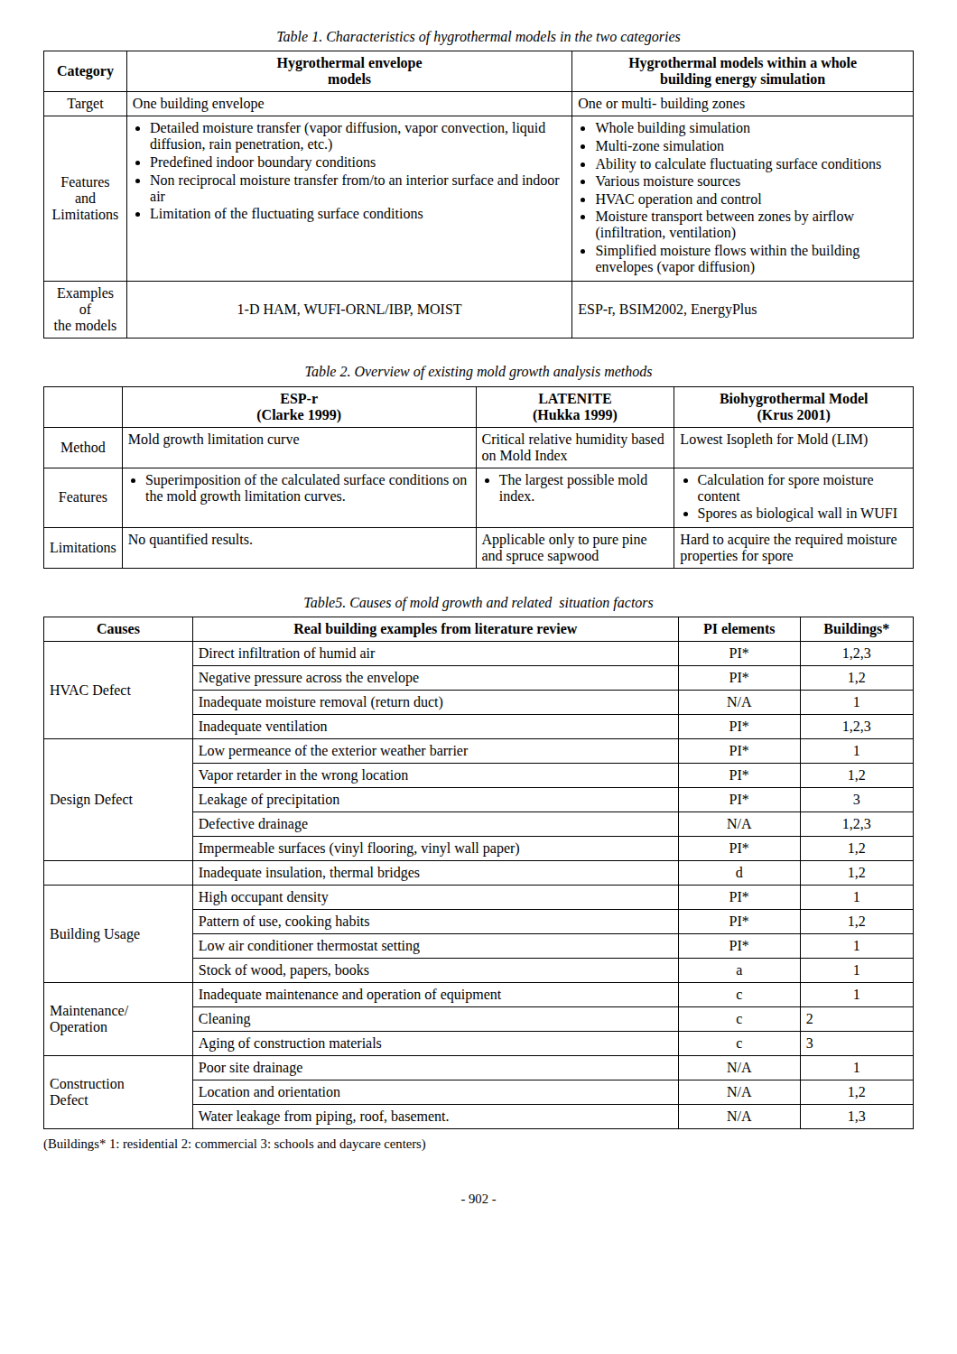Table 1. Characteristics of hygrothermal models in the two categories
| Category | Hygrothermal envelope models | Hygrothermal models within a whole building energy simulation |
| --- | --- | --- |
| Target | One building envelope | One or multi- building zones |
| Features and Limitations | Detailed moisture transfer (vapor diffusion, vapor convection, liquid diffusion, rain penetration, etc.) Predefined indoor boundary conditions Non reciprocal moisture transfer from/to an interior surface and indoor air Limitation of the fluctuating surface conditions | Whole building simulation Multi-zone simulation Ability to calculate fluctuating surface conditions Various moisture sources HVAC operation and control Moisture transport between zones by airflow (infiltration, ventilation) Simplified moisture flows within the building envelopes (vapor diffusion) |
| Examples of the models | 1-D HAM, WUFI-ORNL/IBP, MOIST | ESP-r, BSIM2002, EnergyPlus |
Table 2. Overview of existing mold growth analysis methods
| | ESP-r (Clarke 1999) | LATENITE (Hukka 1999) | Biohygrothermal Model (Krus 2001) |
| --- | --- | --- | --- |
| Method | Mold growth limitation curve | Critical relative humidity based on Mold Index | Lowest Isopleth for Mold (LIM) |
| Features | Superimposition of the calculated surface conditions on the mold growth limitation curves. | The largest possible mold index. | Calculation for spore moisture content Spores as biological wall in WUFI |
| Limitations | No quantified results. | Applicable only to pure pine and spruce sapwood | Hard to acquire the required moisture properties for spore |
Table5. Causes of mold growth and related situation factors
| Causes | Real building examples from literature review | PI elements | Buildings* |
| --- | --- | --- | --- |
| HVAC Defect | Direct infiltration of humid air | PI* | 1,2,3 |
| Negative pressure across the envelope | PI* | 1,2 |
| Inadequate moisture removal (return duct) | N/A | 1 |
| Inadequate ventilation | PI* | 1,2,3 |
| Design Defect | Low permeance of the exterior weather barrier | PI* | 1 |
| Vapor retarder in the wrong location | PI* | 1,2 |
| Leakage of precipitation | PI* | 3 |
| Defective drainage | N/A | 1,2,3 |
| Impermeable surfaces (vinyl flooring, vinyl wall paper) | PI* | 1,2 |
| | Inadequate insulation, thermal bridges | d | 1,2 |
| Building Usage | High occupant density | PI* | 1 |
| Pattern of use, cooking habits | PI* | 1,2 |
| Low air conditioner thermostat setting | PI* | 1 |
| Stock of wood, papers, books | a | 1 |
| Maintenance/ Operation | Inadequate maintenance and operation of equipment | c | 1 |
| Cleaning | c | 2 |
| Aging of construction materials | c | 3 |
| Construction Defect | Poor site drainage | N/A | 1 |
| Location and orientation | N/A | 1,2 |
| Water leakage from piping, roof, basement. | N/A | 1,3 |
(Buildings* 1: residential 2: commercial 3: schools and daycare centers)
- 902 -